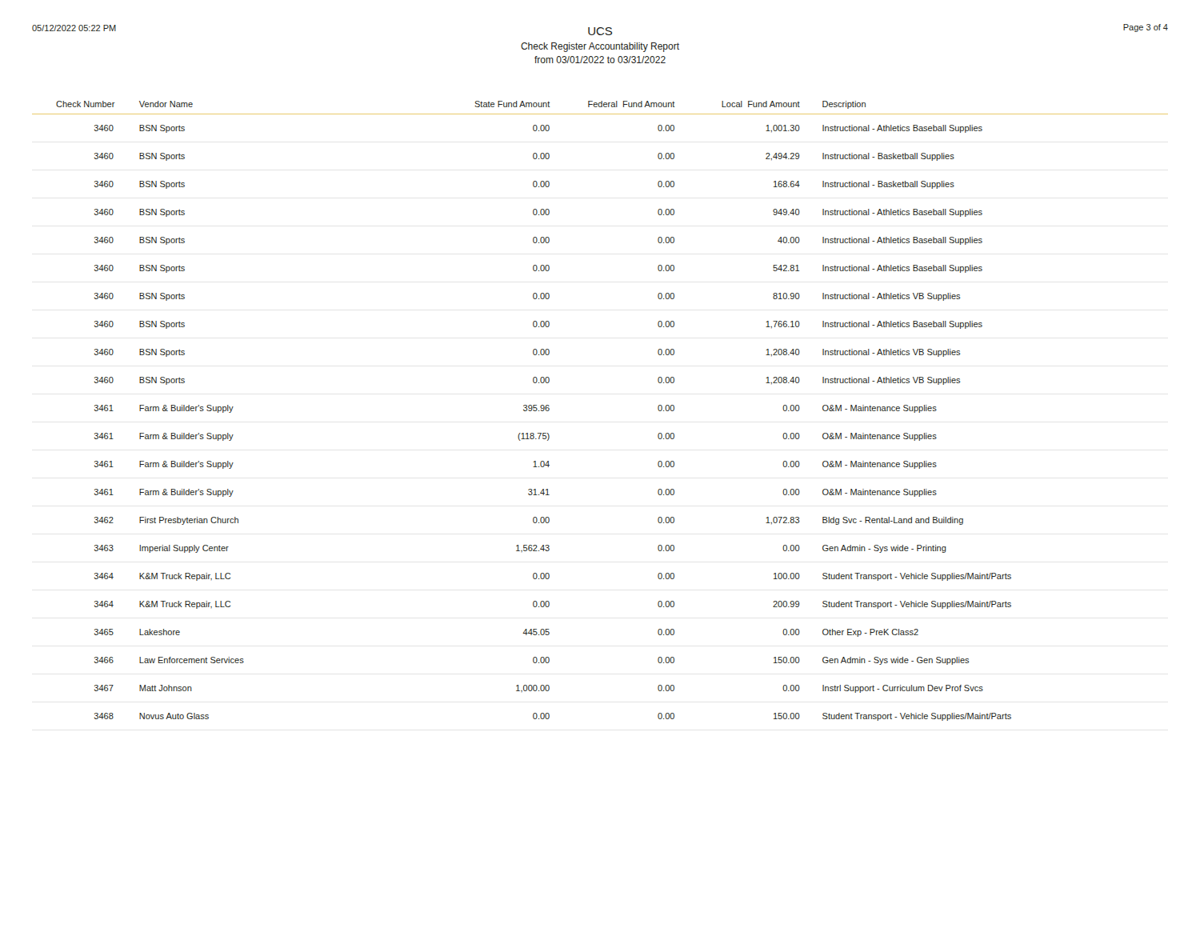05/12/2022 05:22 PM
Page 3 of 4
UCS
Check Register Accountability Report
from 03/01/2022 to 03/31/2022
| Check Number | Vendor Name | State Fund Amount | Federal Fund Amount | Local Fund Amount | Description |
| --- | --- | --- | --- | --- | --- |
| 3460 | BSN Sports | 0.00 | 0.00 | 1,001.30 | Instructional - Athletics Baseball Supplies |
| 3460 | BSN Sports | 0.00 | 0.00 | 2,494.29 | Instructional - Basketball Supplies |
| 3460 | BSN Sports | 0.00 | 0.00 | 168.64 | Instructional - Basketball Supplies |
| 3460 | BSN Sports | 0.00 | 0.00 | 949.40 | Instructional - Athletics Baseball Supplies |
| 3460 | BSN Sports | 0.00 | 0.00 | 40.00 | Instructional - Athletics Baseball Supplies |
| 3460 | BSN Sports | 0.00 | 0.00 | 542.81 | Instructional - Athletics Baseball Supplies |
| 3460 | BSN Sports | 0.00 | 0.00 | 810.90 | Instructional - Athletics VB Supplies |
| 3460 | BSN Sports | 0.00 | 0.00 | 1,766.10 | Instructional - Athletics Baseball Supplies |
| 3460 | BSN Sports | 0.00 | 0.00 | 1,208.40 | Instructional - Athletics VB Supplies |
| 3460 | BSN Sports | 0.00 | 0.00 | 1,208.40 | Instructional - Athletics VB Supplies |
| 3461 | Farm & Builder's Supply | 395.96 | 0.00 | 0.00 | O&M - Maintenance Supplies |
| 3461 | Farm & Builder's Supply | (118.75) | 0.00 | 0.00 | O&M - Maintenance Supplies |
| 3461 | Farm & Builder's Supply | 1.04 | 0.00 | 0.00 | O&M - Maintenance Supplies |
| 3461 | Farm & Builder's Supply | 31.41 | 0.00 | 0.00 | O&M - Maintenance Supplies |
| 3462 | First Presbyterian Church | 0.00 | 0.00 | 1,072.83 | Bldg Svc - Rental-Land and Building |
| 3463 | Imperial Supply Center | 1,562.43 | 0.00 | 0.00 | Gen Admin - Sys wide - Printing |
| 3464 | K&M Truck Repair, LLC | 0.00 | 0.00 | 100.00 | Student Transport - Vehicle Supplies/Maint/Parts |
| 3464 | K&M Truck Repair, LLC | 0.00 | 0.00 | 200.99 | Student Transport - Vehicle Supplies/Maint/Parts |
| 3465 | Lakeshore | 445.05 | 0.00 | 0.00 | Other Exp - PreK Class2 |
| 3466 | Law Enforcement Services | 0.00 | 0.00 | 150.00 | Gen Admin - Sys wide - Gen Supplies |
| 3467 | Matt Johnson | 1,000.00 | 0.00 | 0.00 | Instrl Support - Curriculum Dev Prof Svcs |
| 3468 | Novus Auto Glass | 0.00 | 0.00 | 150.00 | Student Transport - Vehicle Supplies/Maint/Parts |